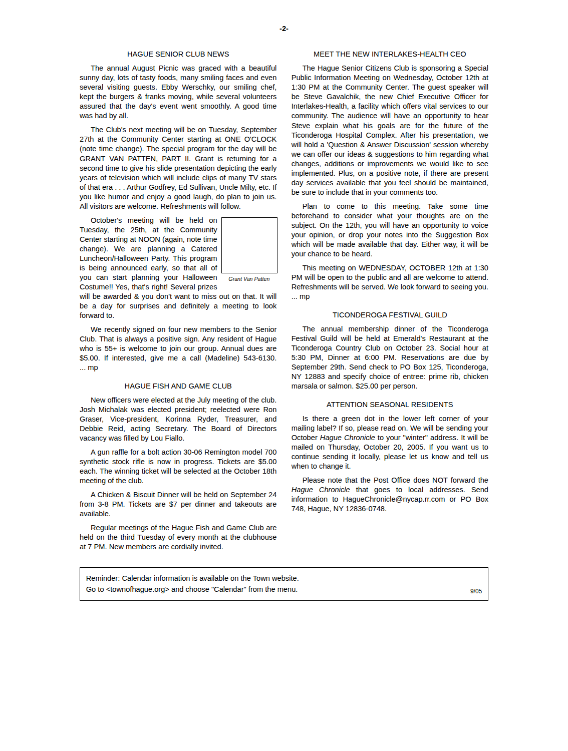-2-
Hague Senior Club News
The annual August Picnic was graced with a beautiful sunny day, lots of tasty foods, many smiling faces and even several visiting guests. Ebby Werschky, our smiling chef, kept the burgers & franks moving, while several volunteers assured that the day's event went smoothly. A good time was had by all.
The Club's next meeting will be on Tuesday, September 27th at the Community Center starting at ONE O'CLOCK (note time change). The special program for the day will be GRANT VAN PATTEN, PART II. Grant is returning for a second time to give his slide presentation depicting the early years of television which will include clips of many TV stars of that era . . . Arthur Godfrey, Ed Sullivan, Uncle Milty, etc. If you like humor and enjoy a good laugh, do plan to join us. All visitors are welcome. Refreshments will follow.
Grant Van Patten
October's meeting will be held on Tuesday, the 25th, at the Community Center starting at NOON (again, note time change). We are planning a Catered Luncheon/Halloween Party. This program is being announced early, so that all of you can start planning your Halloween Costume!! Yes, that's right! Several prizes will be awarded & you don't want to miss out on that. It will be a day for surprises and definitely a meeting to look forward to.
We recently signed on four new members to the Senior Club. That is always a positive sign. Any resident of Hague who is 55+ is welcome to join our group. Annual dues are $5.00. If interested, give me a call (Madeline) 543-6130. ... mp
Hague Fish and Game Club
New officers were elected at the July meeting of the club. Josh Michalak was elected president; reelected were Ron Graser, Vice-president, Korinna Ryder, Treasurer, and Debbie Reid, acting Secretary. The Board of Directors vacancy was filled by Lou Fiallo.
A gun raffle for a bolt action 30-06 Remington model 700 synthetic stock rifle is now in progress. Tickets are $5.00 each. The winning ticket will be selected at the October 18th meeting of the club.
A Chicken & Biscuit Dinner will be held on September 24 from 3-8 PM. Tickets are $7 per dinner and takeouts are available.
Regular meetings of the Hague Fish and Game Club are held on the third Tuesday of every month at the clubhouse at 7 PM. New members are cordially invited.
Meet the New Interlakes-Health CEO
The Hague Senior Citizens Club is sponsoring a Special Public Information Meeting on Wednesday, October 12th at 1:30 PM at the Community Center. The guest speaker will be Steve Gavalchik, the new Chief Executive Officer for Interlakes-Health, a facility which offers vital services to our community. The audience will have an opportunity to hear Steve explain what his goals are for the future of the Ticonderoga Hospital Complex. After his presentation, we will hold a 'Question & Answer Discussion' session whereby we can offer our ideas & suggestions to him regarding what changes, additions or improvements we would like to see implemented. Plus, on a positive note, if there are present day services available that you feel should be maintained, be sure to include that in your comments too.
Plan to come to this meeting. Take some time beforehand to consider what your thoughts are on the subject. On the 12th, you will have an opportunity to voice your opinion, or drop your notes into the Suggestion Box which will be made available that day. Either way, it will be your chance to be heard.
This meeting on WEDNESDAY, OCTOBER 12th at 1:30 PM will be open to the public and all are welcome to attend. Refreshments will be served. We look forward to seeing you. ... mp
Ticonderoga Festival Guild
The annual membership dinner of the Ticonderoga Festival Guild will be held at Emerald's Restaurant at the Ticonderoga Country Club on October 23. Social hour at 5:30 PM, Dinner at 6:00 PM. Reservations are due by September 29th. Send check to PO Box 125, Ticonderoga, NY 12883 and specify choice of entree: prime rib, chicken marsala or salmon. $25.00 per person.
Attention Seasonal Residents
Is there a green dot in the lower left corner of your mailing label? If so, please read on. We will be sending your October Hague Chronicle to your "winter" address. It will be mailed on Thursday, October 20, 2005. If you want us to continue sending it locally, please let us know and tell us when to change it.
Please note that the Post Office does NOT forward the Hague Chronicle that goes to local addresses. Send information to HagueChronicle@nycap.rr.com or PO Box 748, Hague, NY 12836-0748.
Reminder: Calendar information is available on the Town website.
Go to <townofhague.org> and choose "Calendar" from the menu.
9/05